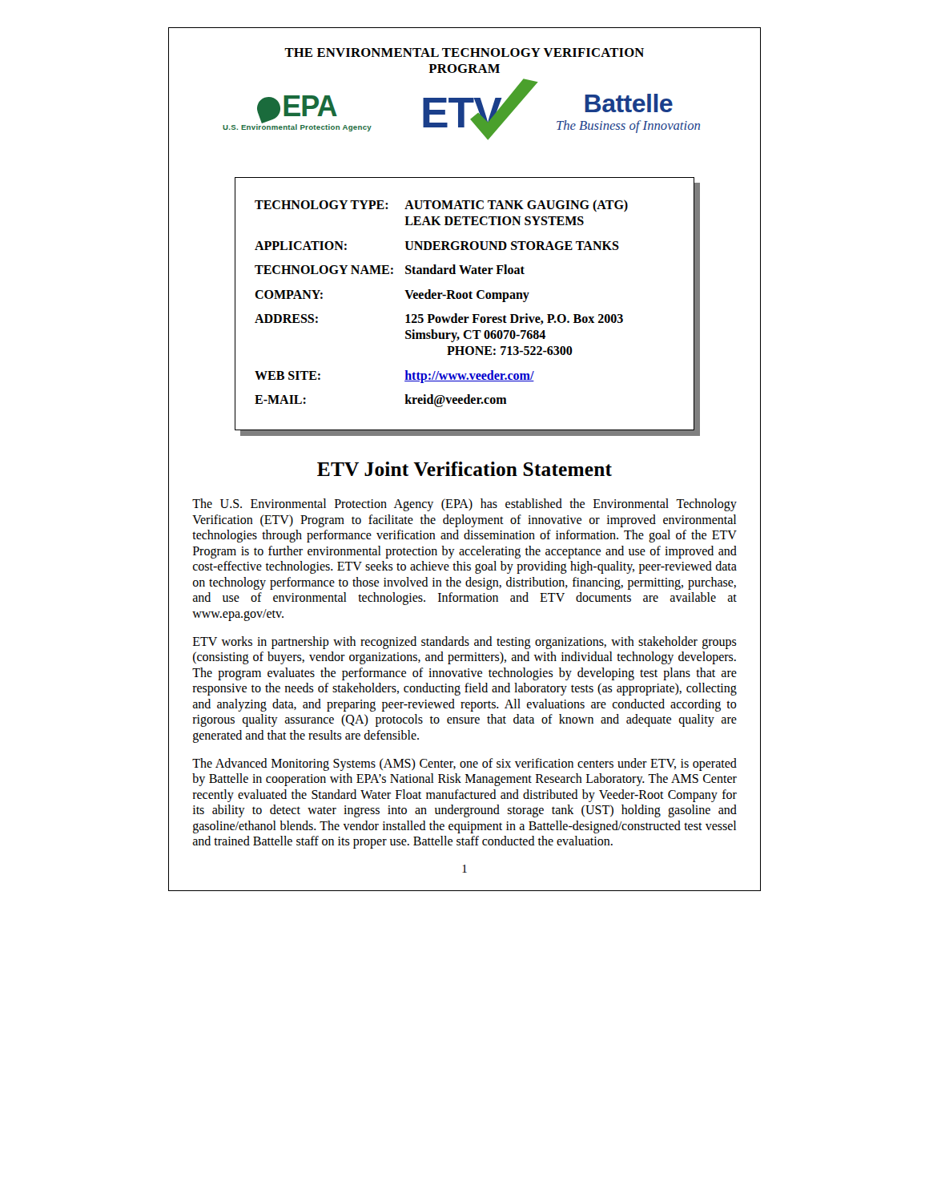THE ENVIRONMENTAL TECHNOLOGY VERIFICATION
PROGRAM
EPA
U.S. Environmental Protection Agency
ETV
Battelle
The Business of Innovation
| TECHNOLOGY TYPE: | AUTOMATIC TANK GAUGING (ATG) LEAK DETECTION SYSTEMS |
| APPLICATION: | UNDERGROUND STORAGE TANKS |
| TECHNOLOGY NAME: | Standard Water Float |
| COMPANY: | Veeder-Root Company |
| ADDRESS: | 125 Powder Forest Drive, P.O. Box 2003 Simsbury, CT 06070-7684 PHONE: 713-522-6300 |
| WEB SITE: | http://www.veeder.com/ |
| E-MAIL: | kreid@veeder.com |
ETV Joint Verification Statement
The U.S. Environmental Protection Agency (EPA) has established the Environmental Technology Verification (ETV) Program to facilitate the deployment of innovative or improved environmental technologies through performance verification and dissemination of information. The goal of the ETV Program is to further environmental protection by accelerating the acceptance and use of improved and cost-effective technologies. ETV seeks to achieve this goal by providing high-quality, peer-reviewed data on technology performance to those involved in the design, distribution, financing, permitting, purchase, and use of environmental technologies. Information and ETV documents are available at www.epa.gov/etv.
ETV works in partnership with recognized standards and testing organizations, with stakeholder groups (consisting of buyers, vendor organizations, and permitters), and with individual technology developers. The program evaluates the performance of innovative technologies by developing test plans that are responsive to the needs of stakeholders, conducting field and laboratory tests (as appropriate), collecting and analyzing data, and preparing peer-reviewed reports. All evaluations are conducted according to rigorous quality assurance (QA) protocols to ensure that data of known and adequate quality are generated and that the results are defensible.
The Advanced Monitoring Systems (AMS) Center, one of six verification centers under ETV, is operated by Battelle in cooperation with EPA’s National Risk Management Research Laboratory. The AMS Center recently evaluated the Standard Water Float manufactured and distributed by Veeder-Root Company for its ability to detect water ingress into an underground storage tank (UST) holding gasoline and gasoline/ethanol blends. The vendor installed the equipment in a Battelle-designed/constructed test vessel and trained Battelle staff on its proper use. Battelle staff conducted the evaluation.
1